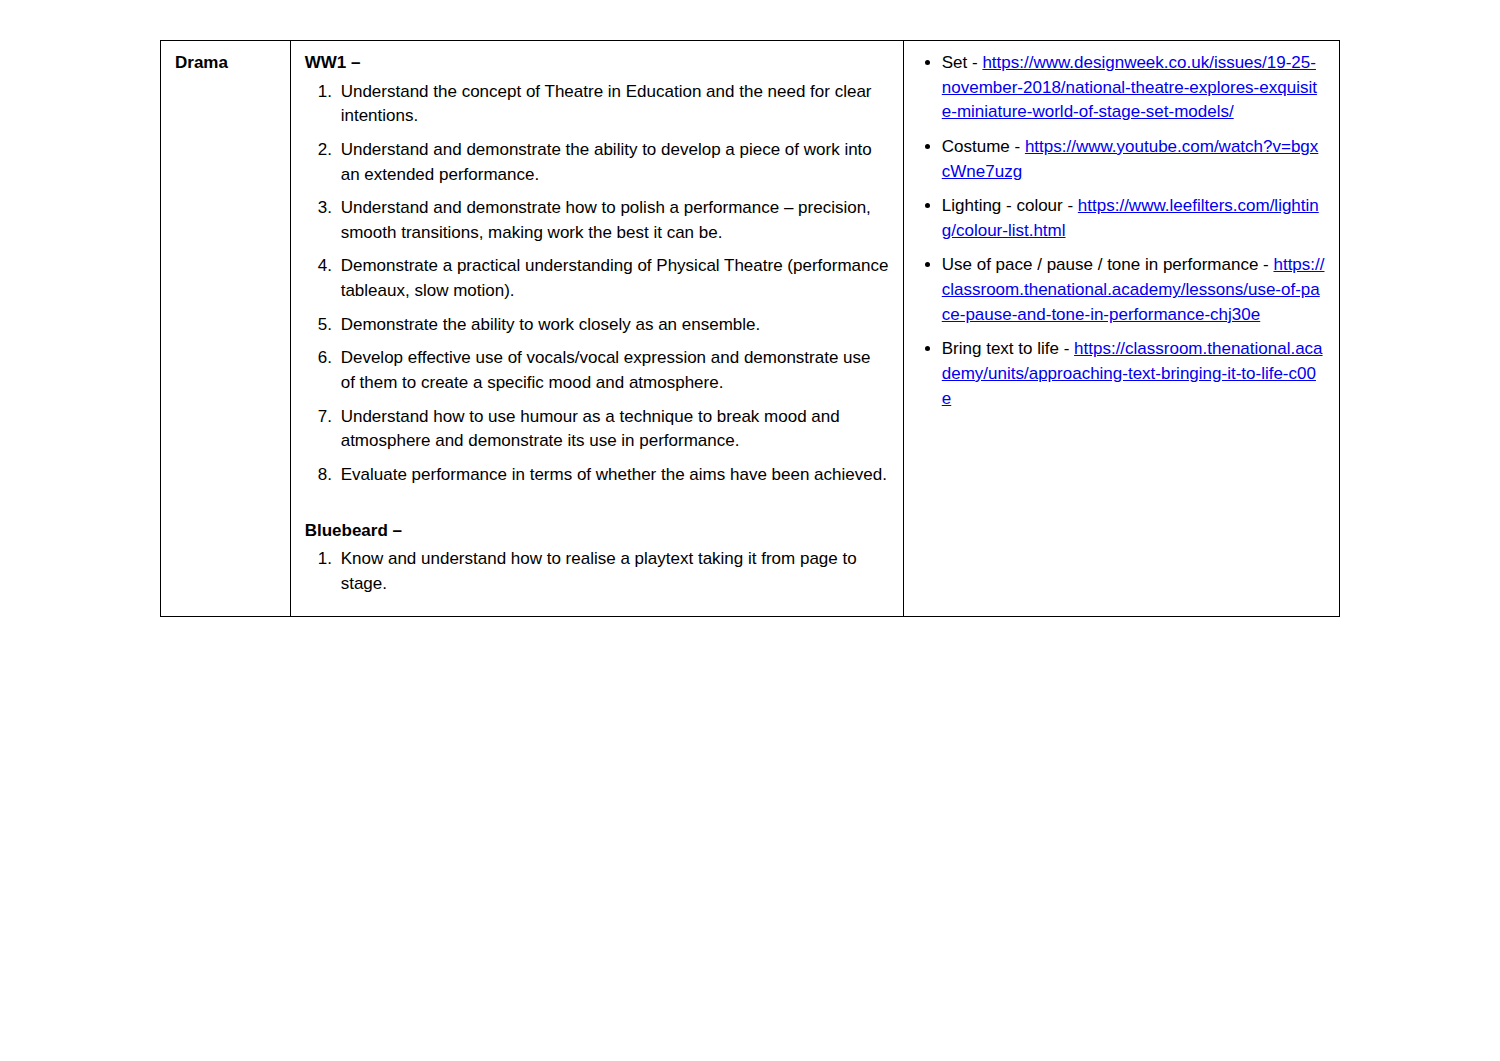| Drama | WW1 – Understand the concept of Theatre in Education and the need for clear intentions. Understand and demonstrate the ability to develop a piece of work into an extended performance. Understand and demonstrate how to polish a performance – precision, smooth transitions, making work the best it can be. Demonstrate a practical understanding of Physical Theatre (performance tableaux, slow motion). Demonstrate the ability to work closely as an ensemble. Develop effective use of vocals/vocal expression and demonstrate use of them to create a specific mood and atmosphere. Understand how to use humour as a technique to break mood and atmosphere and demonstrate its use in performance. Evaluate performance in terms of whether the aims have been achieved. Bluebeard – Know and understand how to realise a playtext taking it from page to stage. | Set - https://www.designweek.co.uk/issues/19-25-november-2018/national-theatre-explores-exquisite-miniature-world-of-stage-set-models/ Costume - https://www.youtube.com/watch?v=bgxcWne7uzg Lighting - colour - https://www.leefilters.com/lighting/colour-list.html Use of pace / pause / tone in performance - https://classroom.thenational.academy/lessons/use-of-pace-pause-and-tone-in-performance-chj30e Bring text to life - https://classroom.thenational.academy/units/approaching-text-bringing-it-to-life-c00e |